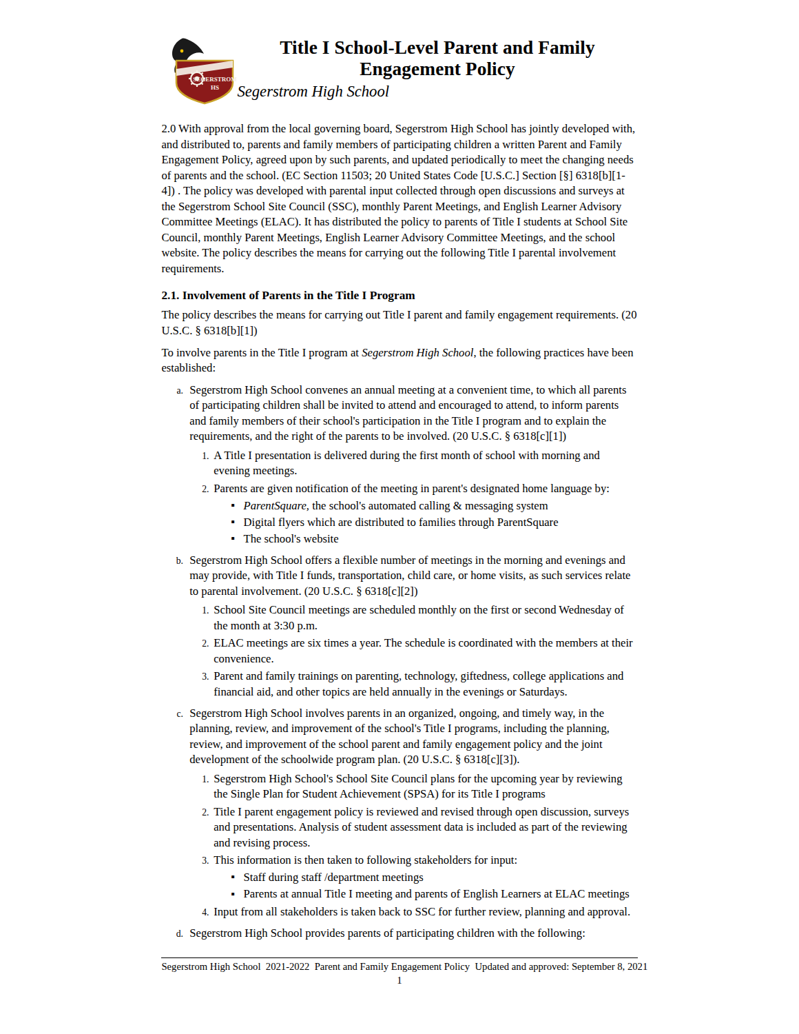SEGERSTROM HS
Title I School-Level Parent and Family Engagement Policy
Segerstrom High School
2.0 With approval from the local governing board, Segerstrom High School has jointly developed with, and distributed to, parents and family members of participating children a written Parent and Family Engagement Policy, agreed upon by such parents, and updated periodically to meet the changing needs of parents and the school. (EC Section 11503; 20 United States Code [U.S.C.] Section [§] 6318[b][1-4]) . The policy was developed with parental input collected through open discussions and surveys at the Segerstrom School Site Council (SSC), monthly Parent Meetings, and English Learner Advisory Committee Meetings (ELAC). It has distributed the policy to parents of Title I students at School Site Council, monthly Parent Meetings, English Learner Advisory Committee Meetings, and the school website. The policy describes the means for carrying out the following Title I parental involvement requirements.
2.1. Involvement of Parents in the Title I Program
The policy describes the means for carrying out Title I parent and family engagement requirements. (20 U.S.C. § 6318[b][1])
To involve parents in the Title I program at Segerstrom High School, the following practices have been established:
Segerstrom High School convenes an annual meeting at a convenient time, to which all parents of participating children shall be invited to attend and encouraged to attend, to inform parents and family members of their school's participation in the Title I program and to explain the requirements, and the right of the parents to be involved. (20 U.S.C. § 6318[c][1])
A Title I presentation is delivered during the first month of school with morning and evening meetings.
Parents are given notification of the meeting in parent's designated home language by:
ParentSquare, the school's automated calling & messaging system
Digital flyers which are distributed to families through ParentSquare
The school's website
Segerstrom High School offers a flexible number of meetings in the morning and evenings and may provide, with Title I funds, transportation, child care, or home visits, as such services relate to parental involvement. (20 U.S.C. § 6318[c][2])
School Site Council meetings are scheduled monthly on the first or second Wednesday of the month at 3:30 p.m.
ELAC meetings are six times a year. The schedule is coordinated with the members at their convenience.
Parent and family trainings on parenting, technology, giftedness, college applications and financial aid, and other topics are held annually in the evenings or Saturdays.
Segerstrom High School involves parents in an organized, ongoing, and timely way, in the planning, review, and improvement of the school's Title I programs, including the planning, review, and improvement of the school parent and family engagement policy and the joint development of the schoolwide program plan. (20 U.S.C. § 6318[c][3]).
Segerstrom High School's School Site Council plans for the upcoming year by reviewing the Single Plan for Student Achievement (SPSA) for its Title I programs
Title I parent engagement policy is reviewed and revised through open discussion, surveys and presentations. Analysis of student assessment data is included as part of the reviewing and revising process.
This information is then taken to following stakeholders for input:
Staff during staff /department meetings
Parents at annual Title I meeting and parents of English Learners at ELAC meetings
Input from all stakeholders is taken back to SSC for further review, planning and approval.
Segerstrom High School provides parents of participating children with the following:
Segerstrom High School 2021-2022 Parent and Family Engagement Policy Updated and approved: September 8, 2021
1